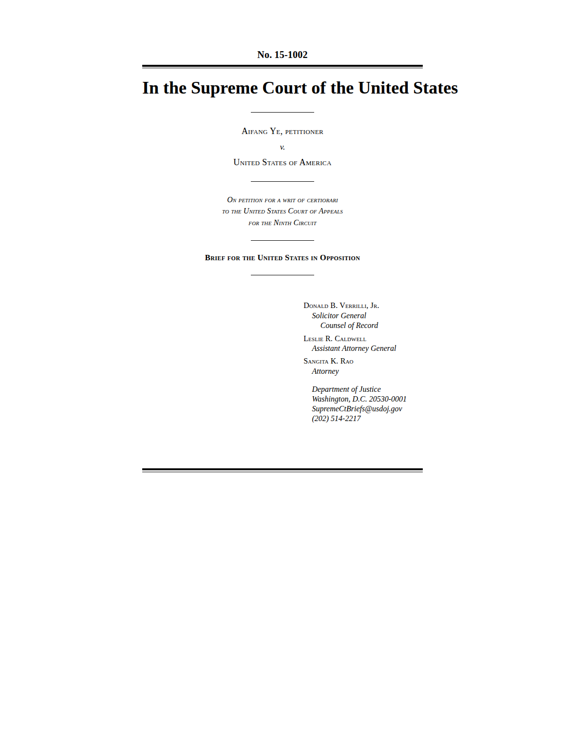No. 15-1002
In the Supreme Court of the United States
Aifang Ye, petitioner
v.
United States of America
On petition for a writ of certiorari
to the United States Court of Appeals
for the Ninth Circuit
Brief for the United States in Opposition
Donald B. Verrilli, Jr. Solicitor General Counsel of Record
Leslie R. Caldwell Assistant Attorney General
Sangita K. Rao Attorney
Department of Justice
Washington, D.C. 20530-0001
SupremeCtBriefs@usdoj.gov
(202) 514-2217